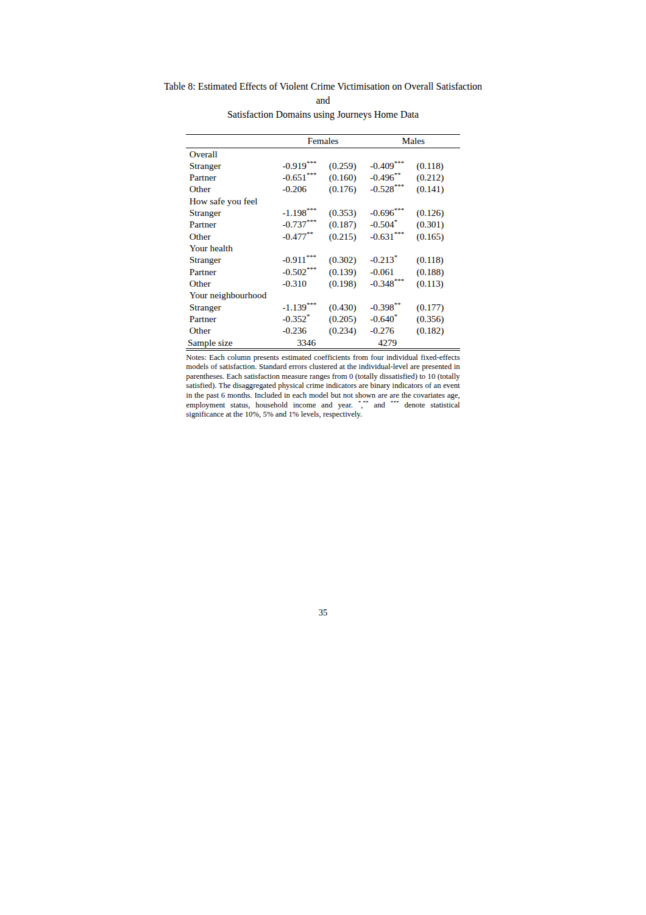Table 8: Estimated Effects of Violent Crime Victimisation on Overall Satisfaction and
Satisfaction Domains using Journeys Home Data
| | Females | Males |
| Overall | | | | |
| Stranger | -0.919 *** | (0.259) | -0.409 *** | (0.118) |
| Partner | -0.651 *** | (0.160) | -0.496 ** | (0.212) |
| Other | -0.206 | (0.176) | -0.528 *** | (0.141) |
| How safe you feel | | | | |
| Stranger | -1.198 *** | (0.353) | -0.696 *** | (0.126) |
| Partner | -0.737 *** | (0.187) | -0.504 * | (0.301) |
| Other | -0.477 ** | (0.215) | -0.631 *** | (0.165) |
| Your health | | | | |
| Stranger | -0.911 *** | (0.302) | -0.213 * | (0.118) |
| Partner | -0.502 *** | (0.139) | -0.061 | (0.188) |
| Other | -0.310 | (0.198) | -0.348 *** | (0.113) |
| Your neighbourhood | | | | |
| Stranger | -1.139 *** | (0.430) | -0.398 ** | (0.177) |
| Partner | -0.352 * | (0.205) | -0.640 * | (0.356) |
| Other | -0.236 | (0.234) | -0.276 | (0.182) |
| Sample size | 3346 | | 4279 | |
Notes: Each column presents estimated coefficients from four individual fixed-effects models of satisfaction. Standard errors clustered at the individual-level are presented in parentheses. Each satisfaction measure ranges from 0 (totally dissatisfied) to 10 (totally satisfied). The disaggregated physical crime indicators are binary indicators of an event in the past 6 months. Included in each model but not shown are are the covariates age, employment status, household income and year. *,** and *** denote statistical significance at the 10%, 5% and 1% levels, respectively.
35